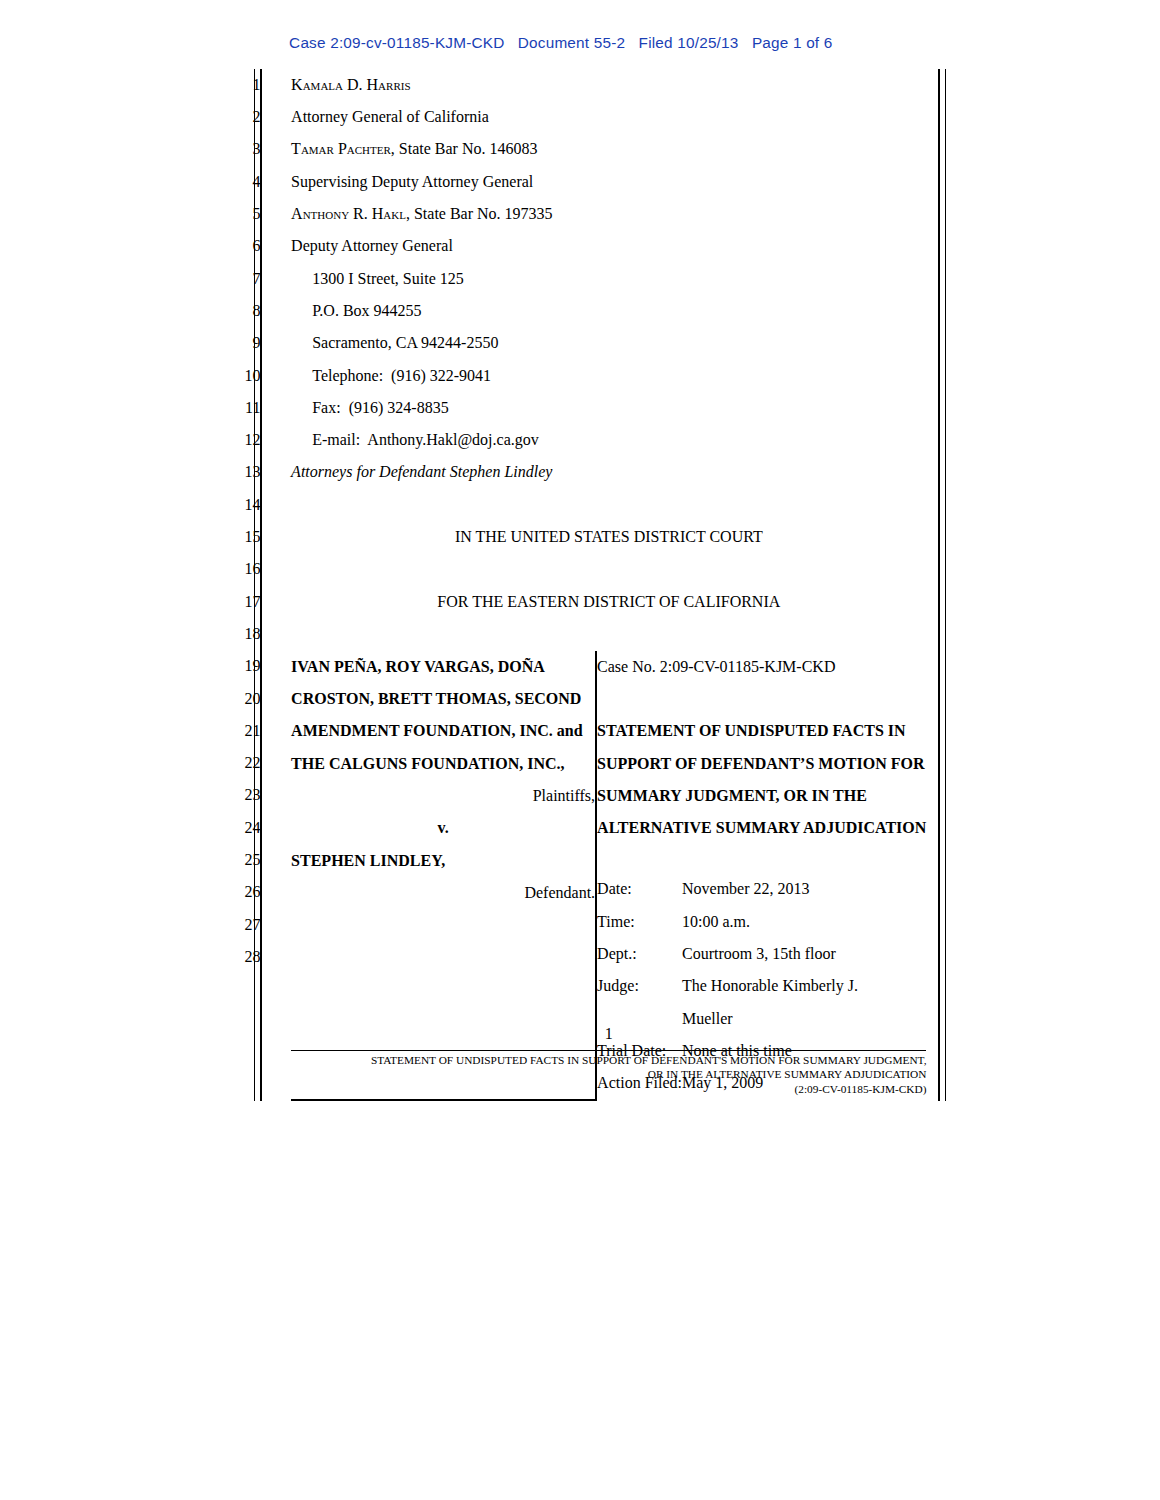Case 2:09-cv-01185-KJM-CKD Document 55-2 Filed 10/25/13 Page 1 of 6
1
2
3
4
5
6
7
8
9
10
11
12
13
14
15
16
17
18
19
20
21
22
23
24
25
26
27
28
Kamala D. Harris
Attorney General of California
Tamar Pachter, State Bar No. 146083
Supervising Deputy Attorney General
Anthony R. Hakl, State Bar No. 197335
Deputy Attorney General
1300 I Street, Suite 125
P.O. Box 944255
Sacramento, CA 94244-2550
Telephone: (916) 322-9041
Fax: (916) 324-8835
E-mail: Anthony.Hakl@doj.ca.gov
Attorneys for Defendant Stephen Lindley
IN THE UNITED STATES DISTRICT COURT
FOR THE EASTERN DISTRICT OF CALIFORNIA
| IVAN PEÑA, ROY VARGAS, DOÑA CROSTON, BRETT THOMAS, SECOND AMENDMENT FOUNDATION, INC. and THE CALGUNS FOUNDATION, INC., Plaintiffs, v. STEPHEN LINDLEY, Defendant. | Case No. 2:09-CV-01185-KJM-CKD STATEMENT OF UNDISPUTED FACTS IN SUPPORT OF DEFENDANT’S MOTION FOR SUMMARY JUDGMENT, OR IN THE ALTERNATIVE SUMMARY ADJUDICATION / Date: / November 22, 2013 / / Time: / 10:00 a.m. / / Dept.: / Courtroom 3, 15th floor / / Judge: / The Honorable Kimberly J. Mueller / / Trial Date: / None at this time / / Action Filed: / May 1, 2009 / |
1
STATEMENT OF UNDISPUTED FACTS IN SUPPORT OF DEFENDANT'S MOTION FOR SUMMARY JUDGMENT, OR IN THE ALTERNATIVE SUMMARY ADJUDICATION (2:09-CV-01185-KJM-CKD)